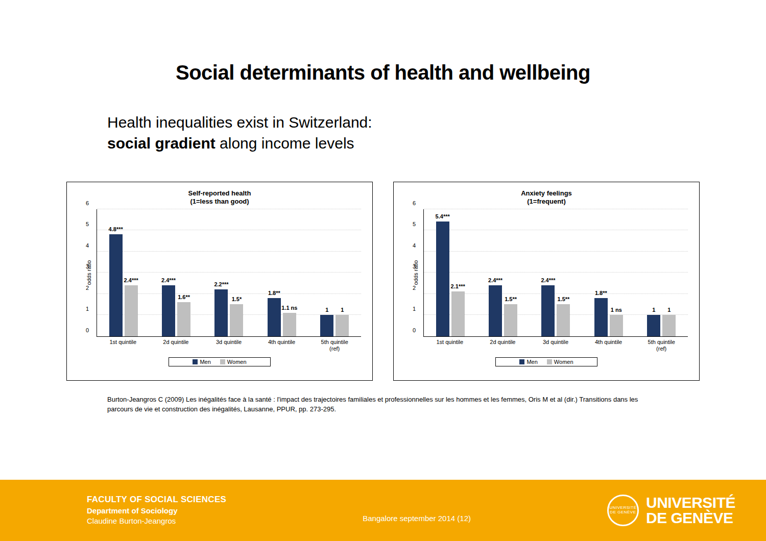Social determinants of health and wellbeing
Health inequalities exist in Switzerland:
social gradient along income levels
Self-reported health
(1=less than good)
odds ratio
0
1
2
3
4
5
6
4.8***
2.4***
2.4***
1.6**
2.2***
1.5*
1.8**
1.1 ns
1
1
1st quintile
2d quintile
3d quintile
4th quintile
5th quintile
(ref)
Men
Women
Anxiety feelings
(1=frequent)
odds ratio
0
1
2
3
4
5
6
5.4***
2.1***
2.4***
1.5**
2.4***
1.5**
1.8**
1 ns
1
1
1st quintile
2d quintile
3d quintile
4th quintile
5th quintile
(ref)
Men
Women
Burton-Jeangros C (2009) Les inégalités face à la santé : l'impact des trajectoires familiales et professionnelles sur les hommes et les femmes, Oris M et al (dir.) Transitions dans les parcours de vie et construction des inégalités, Lausanne, PPUR, pp. 273-295.
FACULTY OF SOCIAL SCIENCES
Department of Sociology
Claudine Burton-Jeangros
Bangalore september 2014 (12)
UNIVERSITÉ
DE GENÈVE
UNIVERSITÉDE GENÈVE